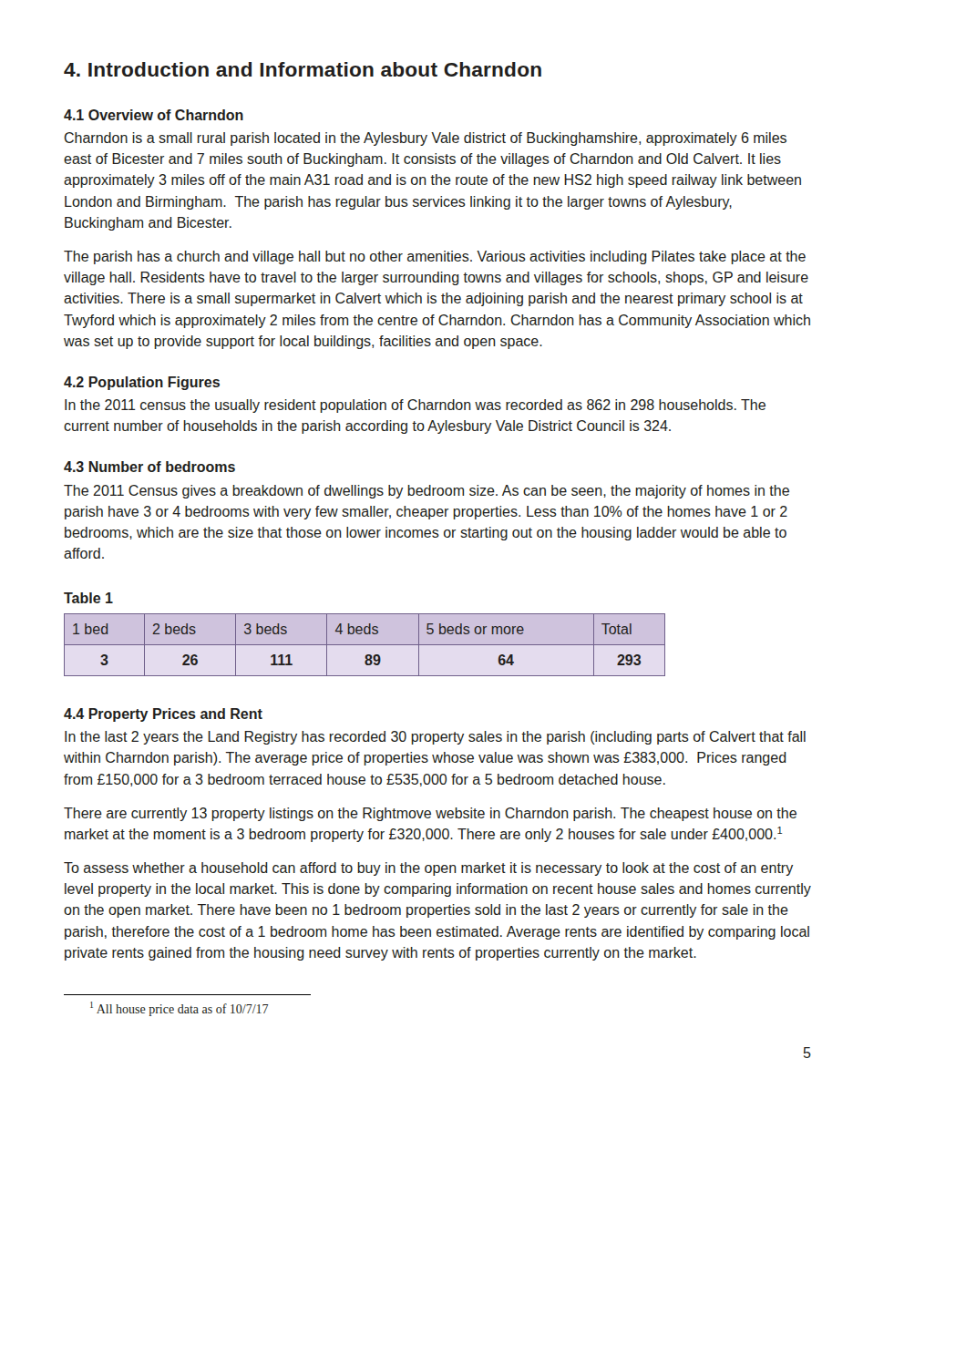4. Introduction and Information about Charndon
4.1 Overview of Charndon
Charndon is a small rural parish located in the Aylesbury Vale district of Buckinghamshire, approximately 6 miles east of Bicester and 7 miles south of Buckingham. It consists of the villages of Charndon and Old Calvert. It lies approximately 3 miles off of the main A31 road and is on the route of the new HS2 high speed railway link between London and Birmingham. The parish has regular bus services linking it to the larger towns of Aylesbury, Buckingham and Bicester.
The parish has a church and village hall but no other amenities. Various activities including Pilates take place at the village hall. Residents have to travel to the larger surrounding towns and villages for schools, shops, GP and leisure activities. There is a small supermarket in Calvert which is the adjoining parish and the nearest primary school is at Twyford which is approximately 2 miles from the centre of Charndon. Charndon has a Community Association which was set up to provide support for local buildings, facilities and open space.
4.2 Population Figures
In the 2011 census the usually resident population of Charndon was recorded as 862 in 298 households. The current number of households in the parish according to Aylesbury Vale District Council is 324.
4.3 Number of bedrooms
The 2011 Census gives a breakdown of dwellings by bedroom size. As can be seen, the majority of homes in the parish have 3 or 4 bedrooms with very few smaller, cheaper properties. Less than 10% of the homes have 1 or 2 bedrooms, which are the size that those on lower incomes or starting out on the housing ladder would be able to afford.
Table 1
| 1 bed | 2 beds | 3 beds | 4 beds | 5 beds or more | Total |
| --- | --- | --- | --- | --- | --- |
| 3 | 26 | 111 | 89 | 64 | 293 |
4.4 Property Prices and Rent
In the last 2 years the Land Registry has recorded 30 property sales in the parish (including parts of Calvert that fall within Charndon parish). The average price of properties whose value was shown was £383,000. Prices ranged from £150,000 for a 3 bedroom terraced house to £535,000 for a 5 bedroom detached house.
There are currently 13 property listings on the Rightmove website in Charndon parish. The cheapest house on the market at the moment is a 3 bedroom property for £320,000. There are only 2 houses for sale under £400,000.1
To assess whether a household can afford to buy in the open market it is necessary to look at the cost of an entry level property in the local market. This is done by comparing information on recent house sales and homes currently on the open market. There have been no 1 bedroom properties sold in the last 2 years or currently for sale in the parish, therefore the cost of a 1 bedroom home has been estimated. Average rents are identified by comparing local private rents gained from the housing need survey with rents of properties currently on the market.
1 All house price data as of 10/7/17
5